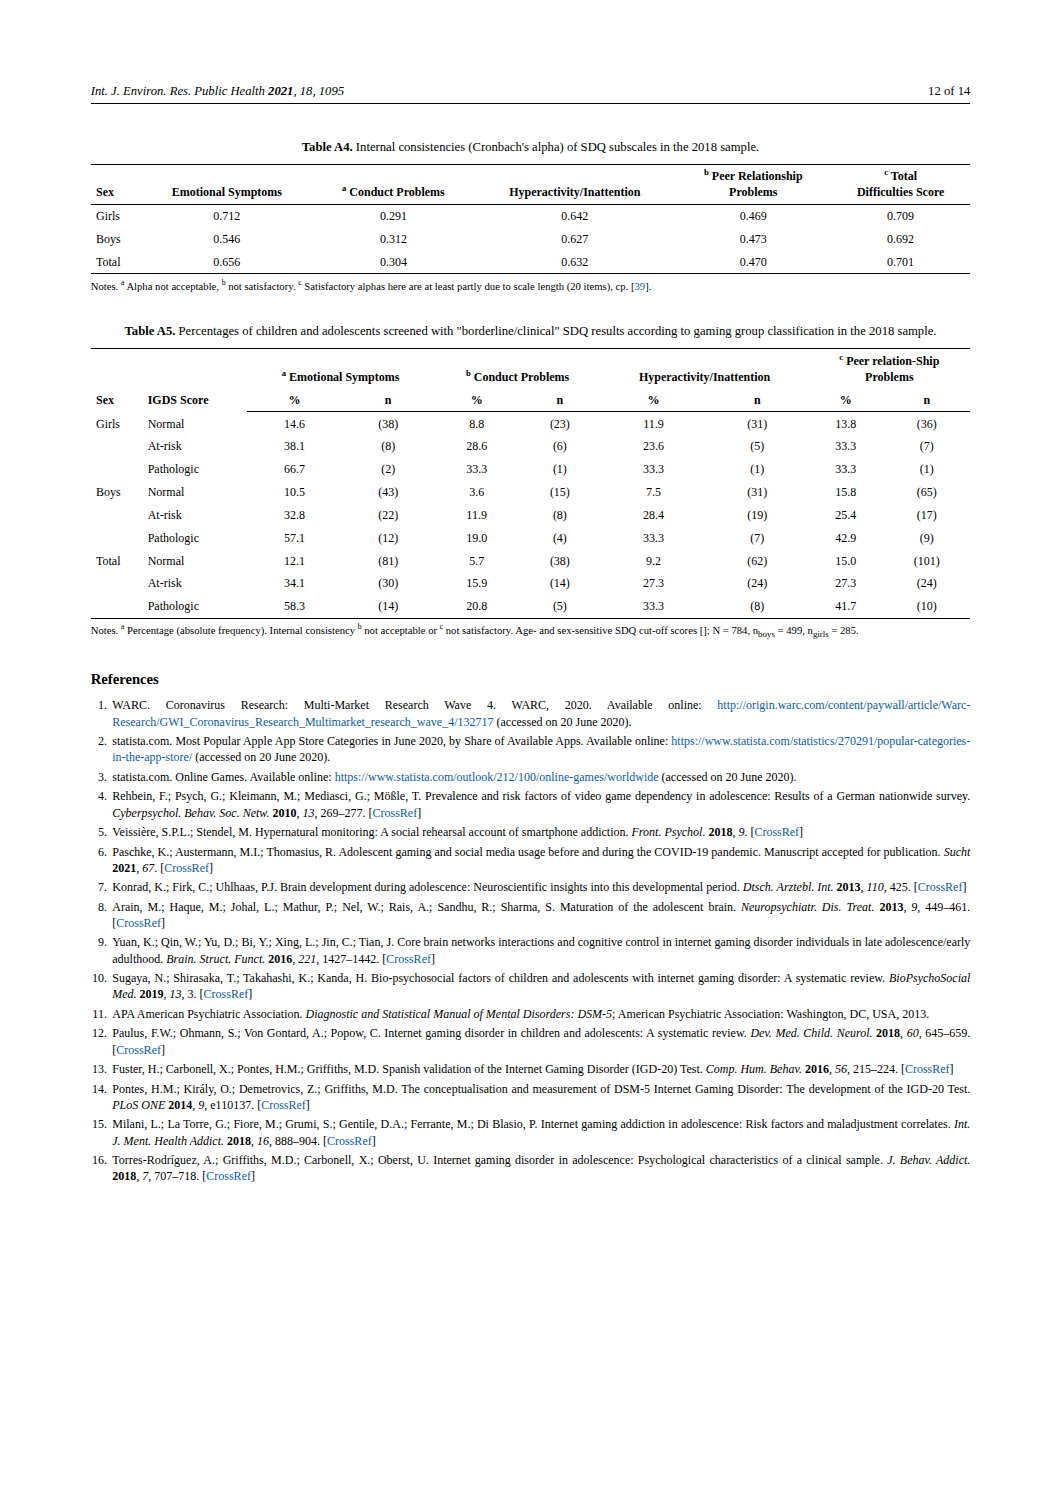Int. J. Environ. Res. Public Health 2021, 18, 1095
12 of 14
Table A4. Internal consistencies (Cronbach's alpha) of SDQ subscales in the 2018 sample.
| Sex | Emotional Symptoms | a Conduct Problems | Hyperactivity/Inattention | b Peer Relationship Problems | c Total Difficulties Score |
| --- | --- | --- | --- | --- | --- |
| Girls | 0.712 | 0.291 | 0.642 | 0.469 | 0.709 |
| Boys | 0.546 | 0.312 | 0.627 | 0.473 | 0.692 |
| Total | 0.656 | 0.304 | 0.632 | 0.470 | 0.701 |
Notes. a Alpha not acceptable, b not satisfactory. c Satisfactory alphas here are at least partly due to scale length (20 items), cp. [39].
Table A5. Percentages of children and adolescents screened with "borderline/clinical" SDQ results according to gaming group classification in the 2018 sample.
| Sex | IGDS Score | a Emotional Symptoms | b Conduct Problems | Hyperactivity/Inattention | c Peer relation-Ship Problems |
| --- | --- | --- | --- | --- | --- |
| % | n | % | n | % | n | % | n |
| Girls | Normal | 14.6 | (38) | 8.8 | (23) | 11.9 | (31) | 13.8 | (36) |
| | At-risk | 38.1 | (8) | 28.6 | (6) | 23.6 | (5) | 33.3 | (7) |
| | Pathologic | 66.7 | (2) | 33.3 | (1) | 33.3 | (1) | 33.3 | (1) |
| Boys | Normal | 10.5 | (43) | 3.6 | (15) | 7.5 | (31) | 15.8 | (65) |
| | At-risk | 32.8 | (22) | 11.9 | (8) | 28.4 | (19) | 25.4 | (17) |
| | Pathologic | 57.1 | (12) | 19.0 | (4) | 33.3 | (7) | 42.9 | (9) |
| Total | Normal | 12.1 | (81) | 5.7 | (38) | 9.2 | (62) | 15.0 | (101) |
| | At-risk | 34.1 | (30) | 15.9 | (14) | 27.3 | (24) | 27.3 | (24) |
| | Pathologic | 58.3 | (14) | 20.8 | (5) | 33.3 | (8) | 41.7 | (10) |
Notes. a Percentage (absolute frequency). Internal consistency b not acceptable or c not satisfactory. Age- and sex-sensitive SDQ cut-off scores []; N = 784, nboys = 499, ngirls = 285.
References
WARC. Coronavirus Research: Multi-Market Research Wave 4. WARC, 2020. Available online: http://origin.warc.com/content/paywall/article/Warc-Research/GWI_Coronavirus_Research_Multimarket_research_wave_4/132717 (accessed on 20 June 2020).
statista.com. Most Popular Apple App Store Categories in June 2020, by Share of Available Apps. Available online: https://www.statista.com/statistics/270291/popular-categories-in-the-app-store/ (accessed on 20 June 2020).
statista.com. Online Games. Available online: https://www.statista.com/outlook/212/100/online-games/worldwide (accessed on 20 June 2020).
Rehbein, F.; Psych, G.; Kleimann, M.; Mediasci, G.; Mößle, T. Prevalence and risk factors of video game dependency in adolescence: Results of a German nationwide survey. Cyberpsychol. Behav. Soc. Netw. 2010, 13, 269–277. [CrossRef]
Veissière, S.P.L.; Stendel, M. Hypernatural monitoring: A social rehearsal account of smartphone addiction. Front. Psychol. 2018, 9. [CrossRef]
Paschke, K.; Austermann, M.I.; Thomasius, R. Adolescent gaming and social media usage before and during the COVID-19 pandemic. Manuscript accepted for publication. Sucht 2021, 67. [CrossRef]
Konrad, K.; Firk, C.; Uhlhaas, P.J. Brain development during adolescence: Neuroscientific insights into this developmental period. Dtsch. Arztebl. Int. 2013, 110, 425. [CrossRef]
Arain, M.; Haque, M.; Johal, L.; Mathur, P.; Nel, W.; Rais, A.; Sandhu, R.; Sharma, S. Maturation of the adolescent brain. Neuropsychiatr. Dis. Treat. 2013, 9, 449–461. [CrossRef]
Yuan, K.; Qin, W.; Yu, D.; Bi, Y.; Xing, L.; Jin, C.; Tian, J. Core brain networks interactions and cognitive control in internet gaming disorder individuals in late adolescence/early adulthood. Brain. Struct. Funct. 2016, 221, 1427–1442. [CrossRef]
Sugaya, N.; Shirasaka, T.; Takahashi, K.; Kanda, H. Bio-psychosocial factors of children and adolescents with internet gaming disorder: A systematic review. BioPsychoSocial Med. 2019, 13, 3. [CrossRef]
APA American Psychiatric Association. Diagnostic and Statistical Manual of Mental Disorders: DSM-5; American Psychiatric Association: Washington, DC, USA, 2013.
Paulus, F.W.; Ohmann, S.; Von Gontard, A.; Popow, C. Internet gaming disorder in children and adolescents: A systematic review. Dev. Med. Child. Neurol. 2018, 60, 645–659. [CrossRef]
Fuster, H.; Carbonell, X.; Pontes, H.M.; Griffiths, M.D. Spanish validation of the Internet Gaming Disorder (IGD-20) Test. Comp. Hum. Behav. 2016, 56, 215–224. [CrossRef]
Pontes, H.M.; Király, O.; Demetrovics, Z.; Griffiths, M.D. The conceptualisation and measurement of DSM-5 Internet Gaming Disorder: The development of the IGD-20 Test. PLoS ONE 2014, 9, e110137. [CrossRef]
Milani, L.; La Torre, G.; Fiore, M.; Grumi, S.; Gentile, D.A.; Ferrante, M.; Di Blasio, P. Internet gaming addiction in adolescence: Risk factors and maladjustment correlates. Int. J. Ment. Health Addict. 2018, 16, 888–904. [CrossRef]
Torres-Rodríguez, A.; Griffiths, M.D.; Carbonell, X.; Oberst, U. Internet gaming disorder in adolescence: Psychological characteristics of a clinical sample. J. Behav. Addict. 2018, 7, 707–718. [CrossRef]